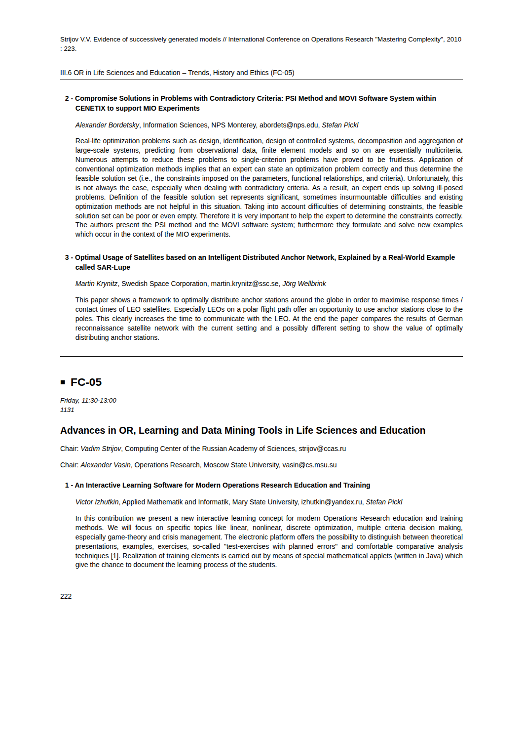Strijov V.V. Evidence of successively generated models // International Conference on Operations Research "Mastering Complexity", 2010 : 223.
III.6 OR in Life Sciences and Education – Trends, History and Ethics (FC-05)
2 - Compromise Solutions in Problems with Contradictory Criteria: PSI Method and MOVI Software System within CENETIX to support MIO Experiments
Alexander Bordetsky, Information Sciences, NPS Monterey, abordets@nps.edu, Stefan Pickl
Real-life optimization problems such as design, identification, design of controlled systems, decomposition and aggregation of large-scale systems, predicting from observational data, finite element models and so on are essentially multicriteria. Numerous attempts to reduce these problems to single-criterion problems have proved to be fruitless. Application of conventional optimization methods implies that an expert can state an optimization problem correctly and thus determine the feasible solution set (i.e., the constraints imposed on the parameters, functional relationships, and criteria). Unfortunately, this is not always the case, especially when dealing with contradictory criteria. As a result, an expert ends up solving ill-posed problems. Definition of the feasible solution set represents significant, sometimes insurmountable difficulties and existing optimization methods are not helpful in this situation. Taking into account difficulties of determining constraints, the feasible solution set can be poor or even empty. Therefore it is very important to help the expert to determine the constraints correctly. The authors present the PSI method and the MOVI software system; furthermore they formulate and solve new examples which occur in the context of the MIO experiments.
3 - Optimal Usage of Satellites based on an Intelligent Distributed Anchor Network, Explained by a Real-World Example called SAR-Lupe
Martin Krynitz, Swedish Space Corporation, martin.krynitz@ssc.se, Jörg Wellbrink
This paper shows a framework to optimally distribute anchor stations around the globe in order to maximise response times / contact times of LEO satellites. Especially LEOs on a polar flight path offer an opportunity to use anchor stations close to the poles. This clearly increases the time to communicate with the LEO. At the end the paper compares the results of German reconnaissance satellite network with the current setting and a possibly different setting to show the value of optimally distributing anchor stations.
■ FC-05
Friday, 11:30-13:00
1131
Advances in OR, Learning and Data Mining Tools in Life Sciences and Education
Chair: Vadim Strijov, Computing Center of the Russian Academy of Sciences, strijov@ccas.ru
Chair: Alexander Vasin, Operations Research, Moscow State University, vasin@cs.msu.su
1 - An Interactive Learning Software for Modern Operations Research Education and Training
Victor Izhutkin, Applied Mathematik and Informatik, Mary State University, izhutkin@yandex.ru, Stefan Pickl
In this contribution we present a new interactive learning concept for modern Operations Research education and training methods. We will focus on specific topics like linear, nonlinear, discrete optimization, multiple criteria decision making, especially game-theory and crisis management. The electronic platform offers the possibility to distinguish between theoretical presentations, examples, exercises, so-called "test-exercises with planned errors" and comfortable comparative analysis techniques [1]. Realization of training elements is carried out by means of special mathematical applets (written in Java) which give the chance to document the learning process of the students.
222